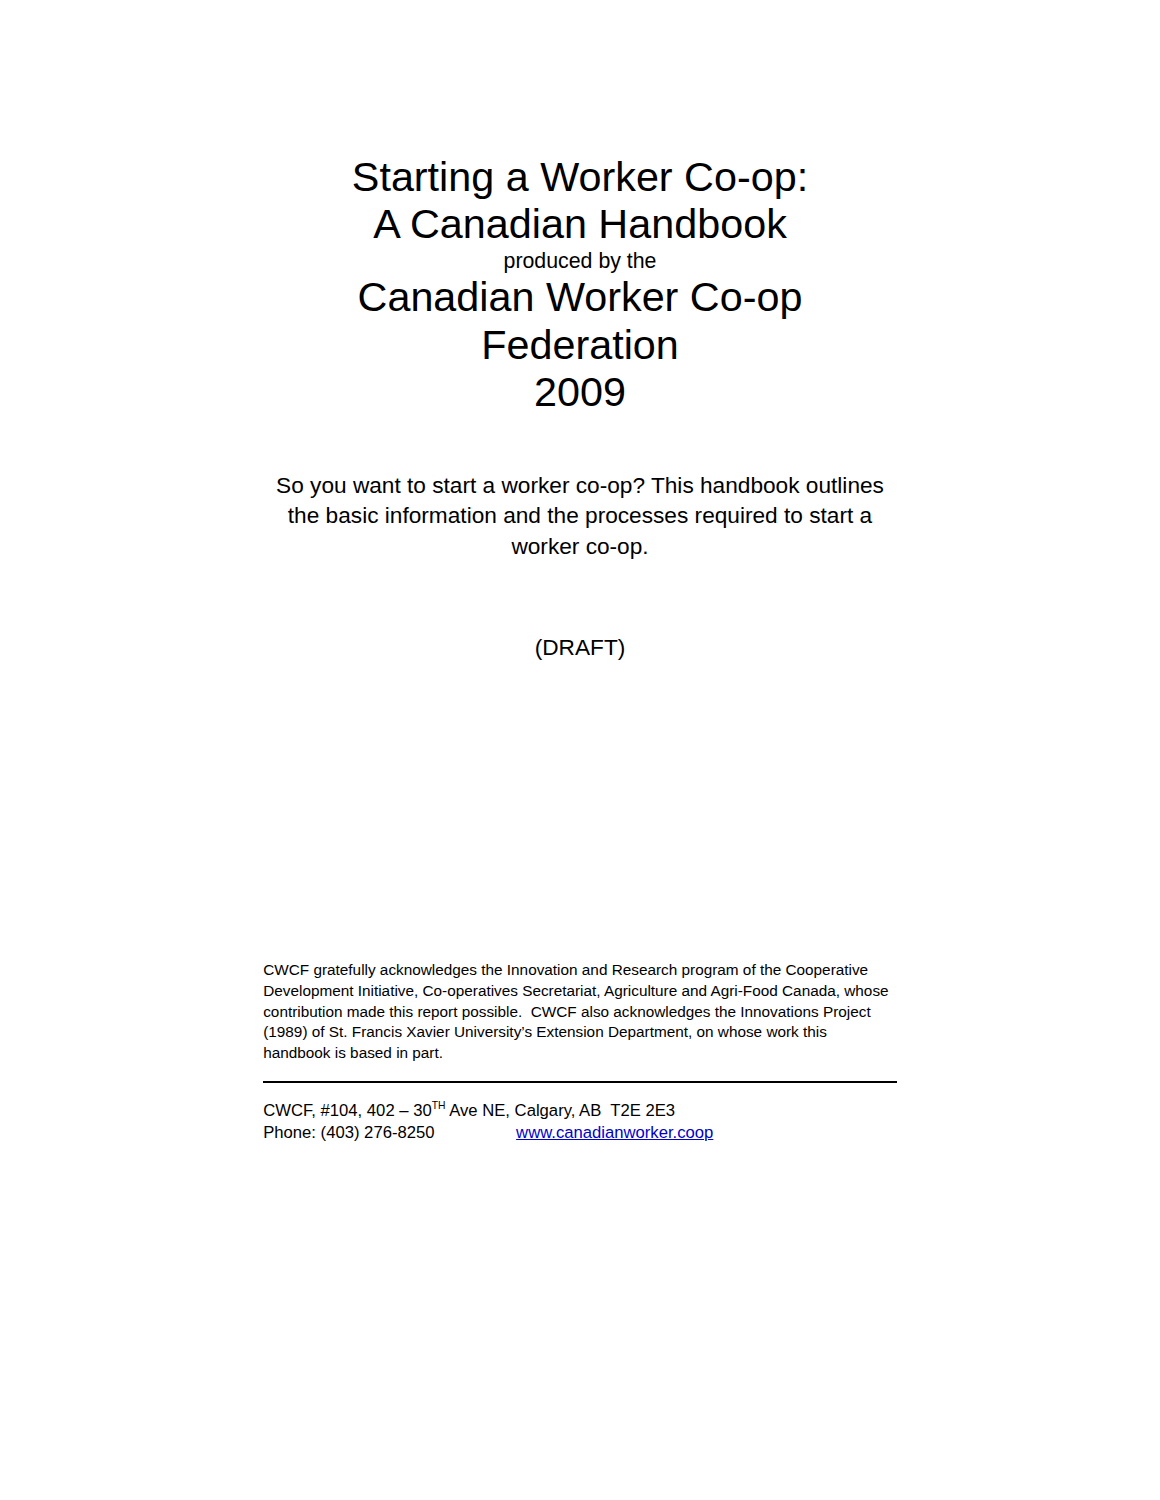Starting a Worker Co-op:
A Canadian Handbook
produced by the
Canadian Worker Co-op Federation
2009
So you want to start a worker co-op? This handbook outlines the basic information and the processes required to start a worker co-op.
(DRAFT)
CWCF gratefully acknowledges the Innovation and Research program of the Cooperative Development Initiative, Co-operatives Secretariat, Agriculture and Agri-Food Canada, whose contribution made this report possible. CWCF also acknowledges the Innovations Project (1989) of St. Francis Xavier University’s Extension Department, on whose work this handbook is based in part.
CWCF, #104, 402 – 30TH Ave NE, Calgary, AB T2E 2E3
Phone: (403) 276-8250 www.canadianworker.coop